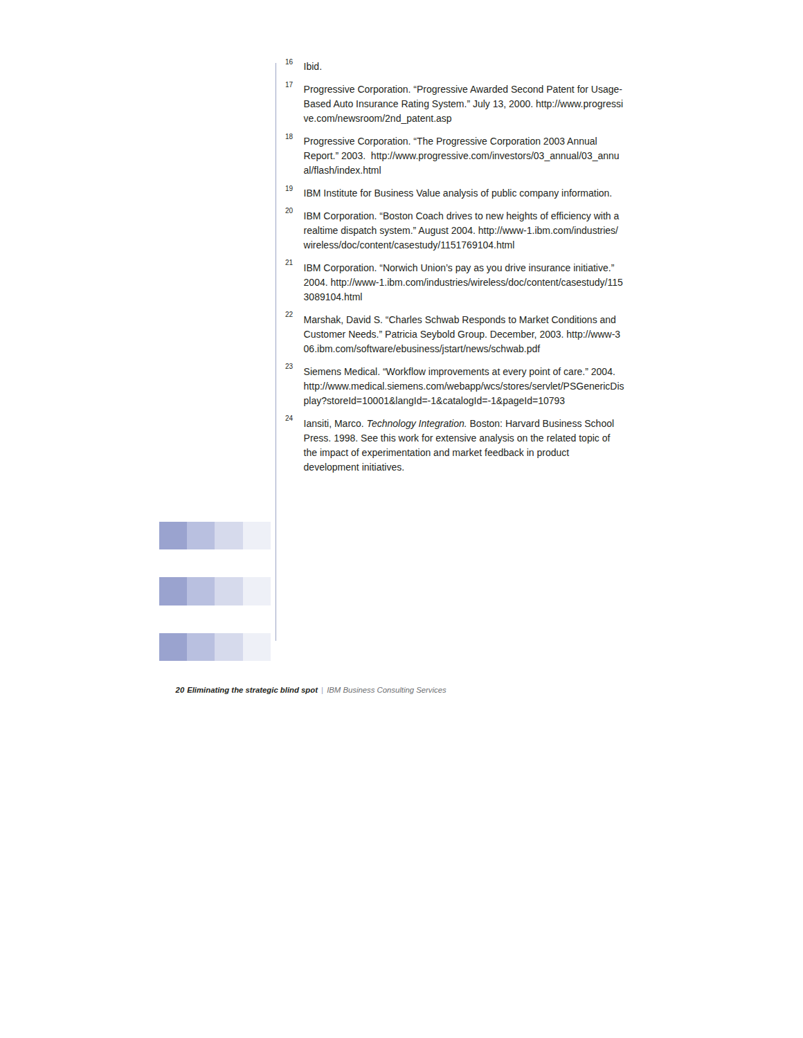16 Ibid.
17 Progressive Corporation. “Progressive Awarded Second Patent for Usage-Based Auto Insurance Rating System.” July 13, 2000. http://www.progressive.com/newsroom/2nd_patent.asp
18 Progressive Corporation. “The Progressive Corporation 2003 Annual Report.” 2003. http://www.progressive.com/investors/03_annual/03_annual/flash/index.html
19 IBM Institute for Business Value analysis of public company information.
20 IBM Corporation. “Boston Coach drives to new heights of efficiency with a realtime dispatch system.” August 2004. http://www-1.ibm.com/industries/wireless/doc/content/casestudy/1151769104.html
21 IBM Corporation. “Norwich Union’s pay as you drive insurance initiative.” 2004. http://www-1.ibm.com/industries/wireless/doc/content/casestudy/1153089104.html
22 Marshak, David S. “Charles Schwab Responds to Market Conditions and Customer Needs.” Patricia Seybold Group. December, 2003. http://www-306.ibm.com/software/ebusiness/jstart/news/schwab.pdf
23 Siemens Medical. “Workflow improvements at every point of care.” 2004. http://www.medical.siemens.com/webapp/wcs/stores/servlet/PSGenericDisplay?storeId=10001&langId=-1&catalogId=-1&pageId=10793
24 Iansiti, Marco. Technology Integration. Boston: Harvard Business School Press. 1998. See this work for extensive analysis on the related topic of the impact of experimentation and market feedback in product development initiatives.
20 Eliminating the strategic blind spot|IBM Business Consulting Services